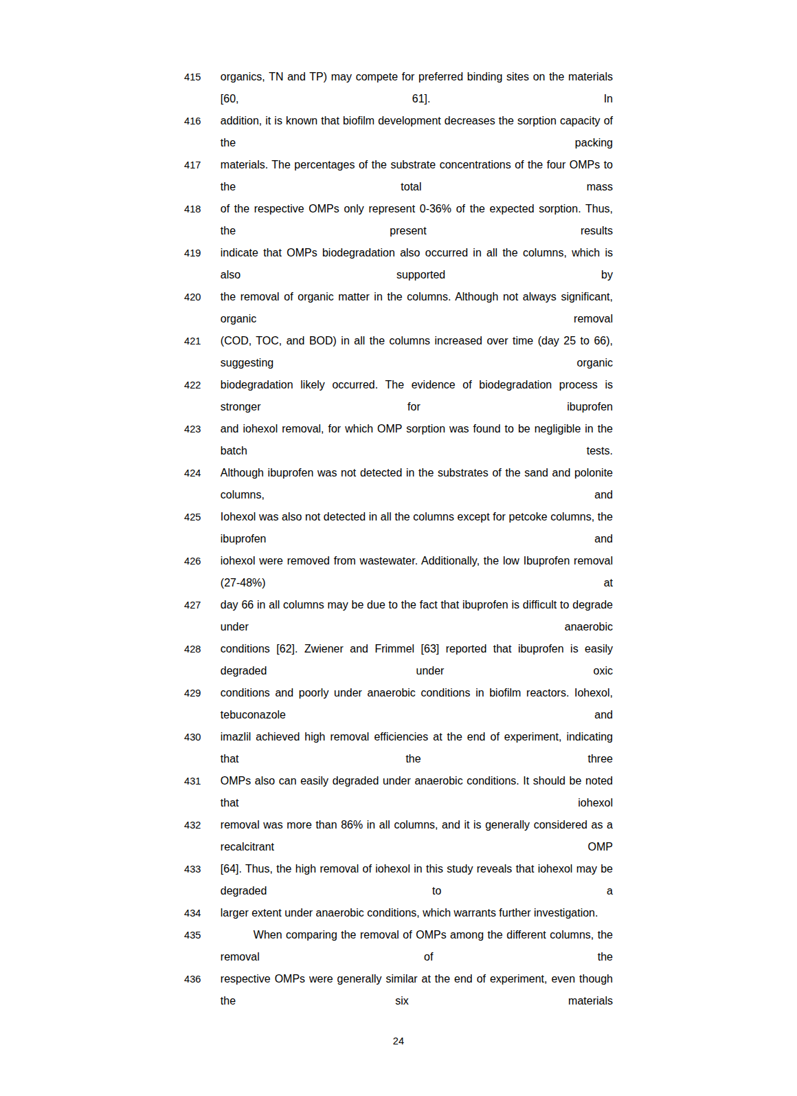415 organics, TN and TP) may compete for preferred binding sites on the materials [60, 61]. In
416 addition, it is known that biofilm development decreases the sorption capacity of the packing
417 materials. The percentages of the substrate concentrations of the four OMPs to the total mass
418 of the respective OMPs only represent 0-36% of the expected sorption. Thus, the present results
419 indicate that OMPs biodegradation also occurred in all the columns, which is also supported by
420 the removal of organic matter in the columns. Although not always significant, organic removal
421(COD, TOC, and BOD) in all the columns increased over time (day 25 to 66), suggesting organic
422 biodegradation likely occurred. The evidence of biodegradation process is stronger for ibuprofen
423 and iohexol removal, for which OMP sorption was found to be negligible in the batch tests.
424 Although ibuprofen was not detected in the substrates of the sand and polonite columns, and
425 Iohexol was also not detected in all the columns except for petcoke columns, the ibuprofen and
426 iohexol were removed from wastewater. Additionally, the low Ibuprofen removal (27-48%) at
427 day 66 in all columns may be due to the fact that ibuprofen is difficult to degrade under anaerobic
428 conditions [62]. Zwiener and Frimmel [63] reported that ibuprofen is easily degraded under oxic
429 conditions and poorly under anaerobic conditions in biofilm reactors. Iohexol, tebuconazole and
430 imazlil achieved high removal efficiencies at the end of experiment, indicating that the three
431 OMPs also can easily degraded under anaerobic conditions. It should be noted that iohexol
432 removal was more than 86% in all columns, and it is generally considered as a recalcitrant OMP
433[64]. Thus, the high removal of iohexol in this study reveals that iohexol may be degraded to a
434 larger extent under anaerobic conditions, which warrants further investigation.
435 When comparing the removal of OMPs among the different columns, the removal of the
436 respective OMPs were generally similar at the end of experiment, even though the six materials
24